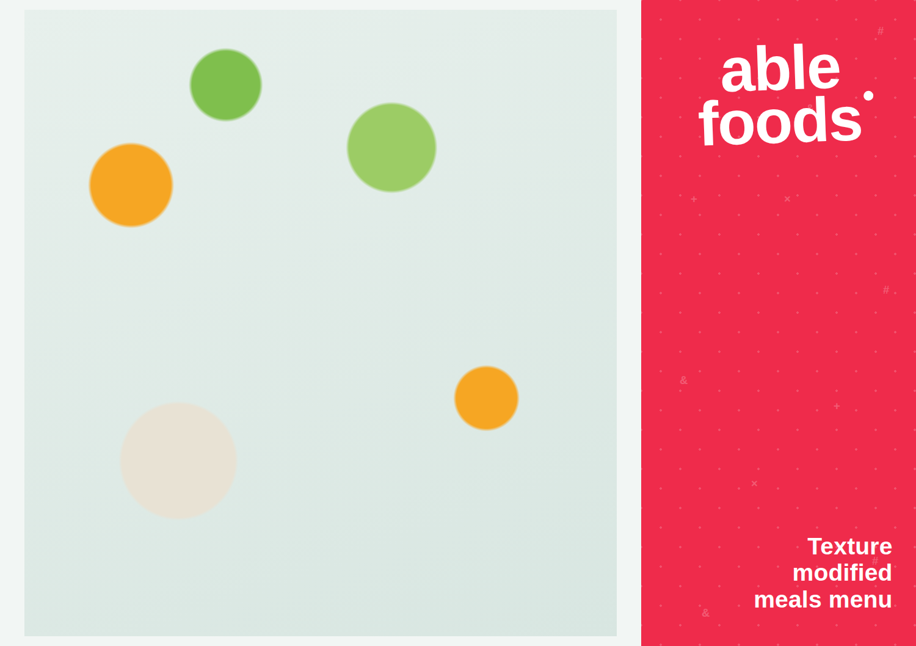# & + × # & + × # &
able foods
Texture modified meals menu